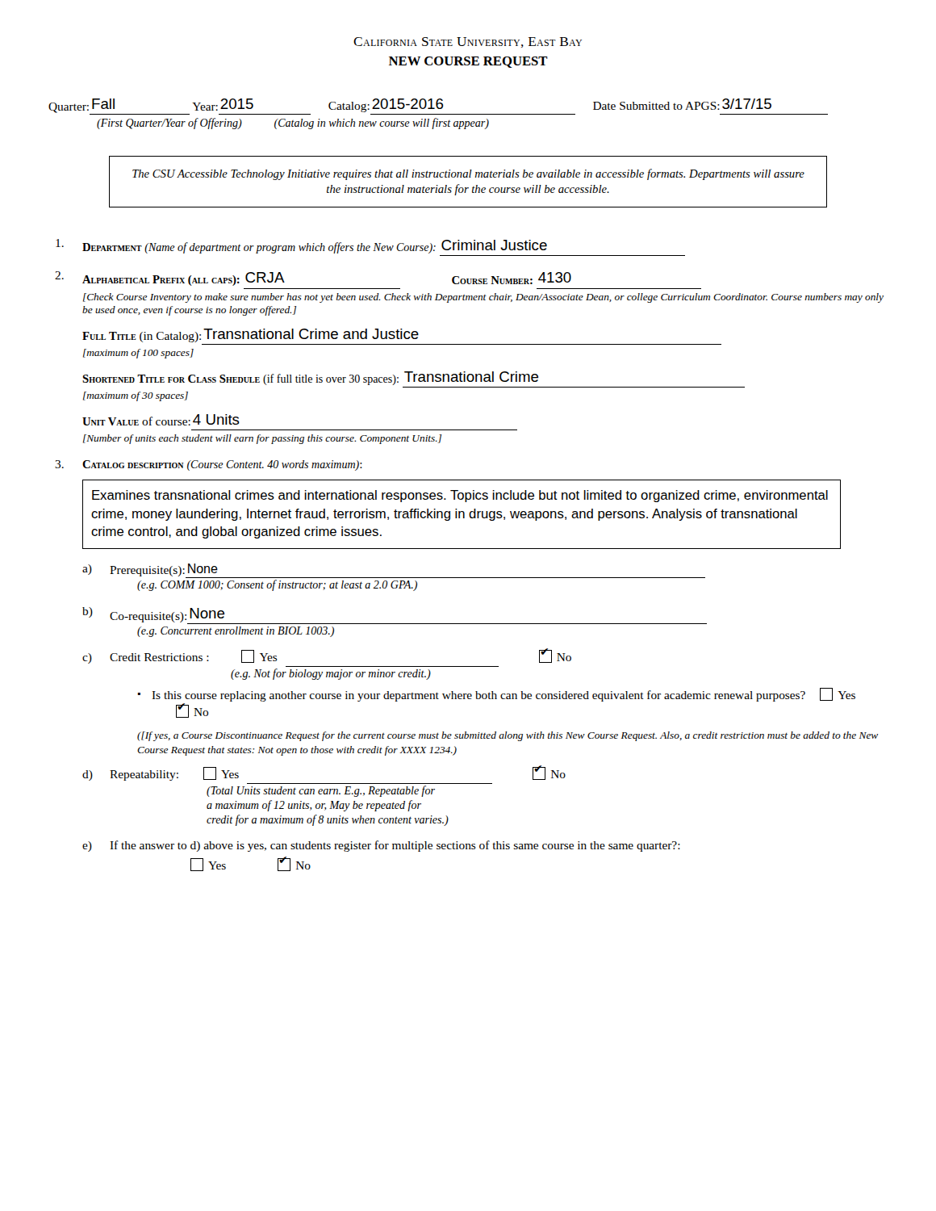California State University, East Bay
NEW COURSE REQUEST
Quarter:Fall Year:2015 Catalog: 2015-2016 Date Submitted to APGS: 3/17/15
(First Quarter/Year of Offering) (Catalog in which new course will first appear)
The CSU Accessible Technology Initiative requires that all instructional materials be available in accessible formats. Departments will assure the instructional materials for the course will be accessible.
Department (Name of department or program which offers the New Course): Criminal Justice
Alphabetical Prefix (all caps): CRJA Course Number: 4130
[Check Course Inventory to make sure number has not yet been used. Check with Department chair, Dean/Associate Dean, or college Curriculum Coordinator. Course numbers may only be used once, even if course is no longer offered.]
Full Title (in Catalog):Transnational Crime and Justice
[maximum of 100 spaces]
Shortened Title for Class Shedule (if full title is over 30 spaces): Transnational Crime
[maximum of 30 spaces]
Unit Value of course:4 Units
[Number of units each student will earn for passing this course. Component Units.]
Catalog description (Course Content. 40 words maximum):
Examines transnational crimes and international responses. Topics include but not limited to organized crime, environmental crime, money laundering, Internet fraud, terrorism, trafficking in drugs, weapons, and persons. Analysis of transnational crime control, and global organized crime issues.
Prerequisite(s):None
(e.g. COMM 1000; Consent of instructor; at least a 2.0 GPA.)
Co-requisite(s):None
(e.g. Concurrent enrollment in BIOL 1003.)
Credit Restrictions : Yes No
(e.g. Not for biology major or minor credit.)
Is this course replacing another course in your department where both can be considered equivalent for academic renewal purposes? Yes No
([If yes, a Course Discontinuance Request for the current course must be submitted along with this New Course Request. Also, a credit restriction must be added to the New Course Request that states: Not open to those with credit for XXXX 1234.)
Repeatability: Yes No
(Total Units student can earn. E.g., Repeatable for
a maximum of 12 units, or, May be repeated for
credit for a maximum of 8 units when content varies.)
If the answer to d) above is yes, can students register for multiple sections of this same course in the same quarter?:
Yes No